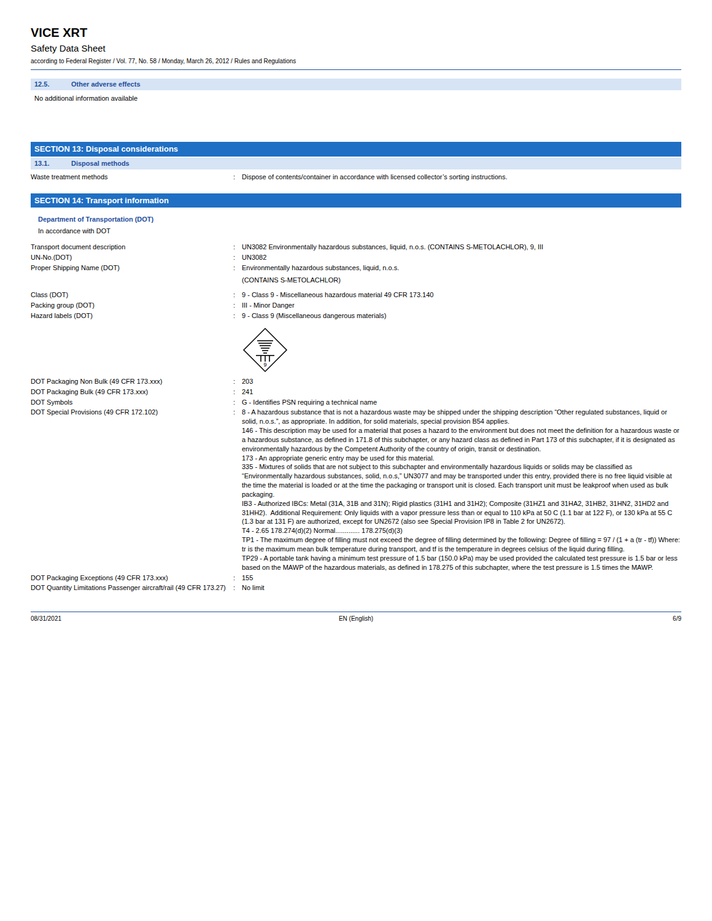VICE XRT
Safety Data Sheet
according to Federal Register / Vol. 77, No. 58 / Monday, March 26, 2012 / Rules and Regulations
12.5. Other adverse effects
No additional information available
SECTION 13: Disposal considerations
13.1. Disposal methods
| Waste treatment methods | : | Dispose of contents/container in accordance with licensed collector’s sorting instructions. |
SECTION 14: Transport information
Department of Transportation (DOT)
In accordance with DOT
| Transport document description | : | UN3082 Environmentally hazardous substances, liquid, n.o.s. (CONTAINS S-METOLACHLOR), 9, III |
| UN-No.(DOT) | : | UN3082 |
| Proper Shipping Name (DOT) | : | Environmentally hazardous substances, liquid, n.o.s. (CONTAINS S-METOLACHLOR) |
| Class (DOT) | : | 9 - Class 9 - Miscellaneous hazardous material 49 CFR 173.140 |
| Packing group (DOT) | : | III - Minor Danger |
| Hazard labels (DOT) | : | 9 - Class 9 (Miscellaneous dangerous materials) |
9
| DOT Packaging Non Bulk (49 CFR 173.xxx) | : | 203 |
| DOT Packaging Bulk (49 CFR 173.xxx) | : | 241 |
| DOT Symbols | : | G - Identifies PSN requiring a technical name |
| DOT Special Provisions (49 CFR 172.102) | : | 8 - A hazardous substance that is not a hazardous waste may be shipped under the shipping description “Other regulated substances, liquid or solid, n.o.s.”, as appropriate. In addition, for solid materials, special provision B54 applies. 146 - This description may be used for a material that poses a hazard to the environment but does not meet the definition for a hazardous waste or a hazardous substance, as defined in 171.8 of this subchapter, or any hazard class as defined in Part 173 of this subchapter, if it is designated as environmentally hazardous by the Competent Authority of the country of origin, transit or destination. 173 - An appropriate generic entry may be used for this material. 335 - Mixtures of solids that are not subject to this subchapter and environmentally hazardous liquids or solids may be classified as “Environmentally hazardous substances, solid, n.o.s,” UN3077 and may be transported under this entry, provided there is no free liquid visible at the time the material is loaded or at the time the packaging or transport unit is closed. Each transport unit must be leakproof when used as bulk packaging. IB3 - Authorized IBCs: Metal (31A, 31B and 31N); Rigid plastics (31H1 and 31H2); Composite (31HZ1 and 31HA2, 31HB2, 31HN2, 31HD2 and 31HH2). Additional Requirement: Only liquids with a vapor pressure less than or equal to 110 kPa at 50 C (1.1 bar at 122 F), or 130 kPa at 55 C (1.3 bar at 131 F) are authorized, except for UN2672 (also see Special Provision IP8 in Table 2 for UN2672). T4 - 2.65 178.274(d)(2) Normal............. 178.275(d)(3) TP1 - The maximum degree of filling must not exceed the degree of filling determined by the following: Degree of filling = 97 / (1 + a (tr - tf)) Where: tr is the maximum mean bulk temperature during transport, and tf is the temperature in degrees celsius of the liquid during filling. TP29 - A portable tank having a minimum test pressure of 1.5 bar (150.0 kPa) may be used provided the calculated test pressure is 1.5 bar or less based on the MAWP of the hazardous materials, as defined in 178.275 of this subchapter, where the test pressure is 1.5 times the MAWP. |
| DOT Packaging Exceptions (49 CFR 173.xxx) | : | 155 |
| DOT Quantity Limitations Passenger aircraft/rail (49 CFR 173.27) | : | No limit |
08/31/2021
EN (English)
6/9